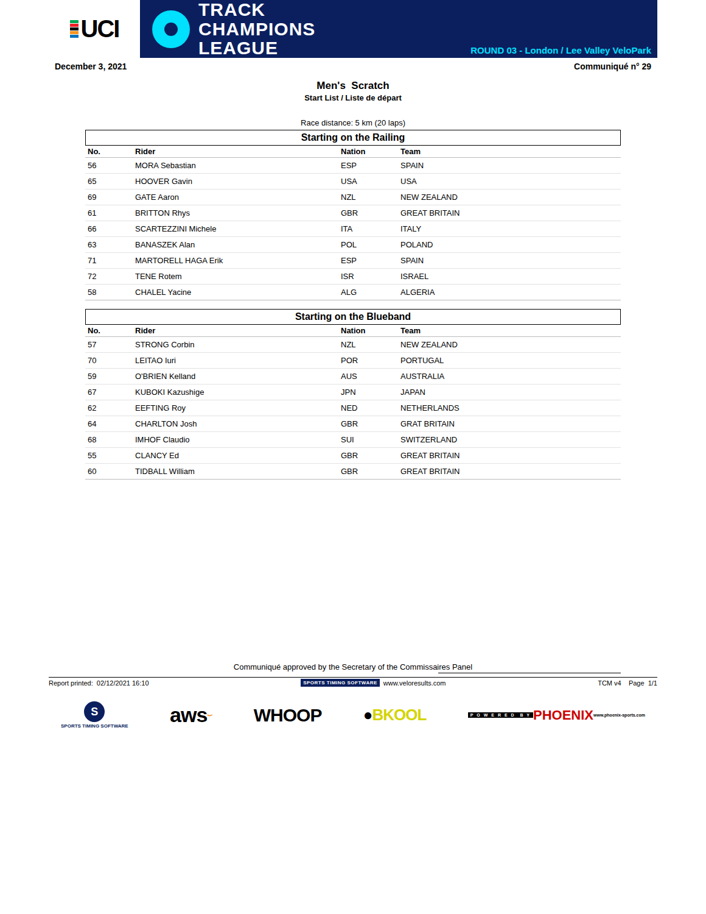UCI
TRACK
CHAMPIONS
LEAGUE
ROUND 03 - London / Lee Valley VeloPark
December 3, 2021
Communiqué n° 29
Men's Scratch
Start List / Liste de départ
Race distance: 5 km (20 laps)
Starting on the Railing
| No. | Rider | Nation | Team |
| --- | --- | --- | --- |
| 56 | MORA Sebastian | ESP | SPAIN |
| 65 | HOOVER Gavin | USA | USA |
| 69 | GATE Aaron | NZL | NEW ZEALAND |
| 61 | BRITTON Rhys | GBR | GREAT BRITAIN |
| 66 | SCARTEZZINI Michele | ITA | ITALY |
| 63 | BANASZEK Alan | POL | POLAND |
| 71 | MARTORELL HAGA Erik | ESP | SPAIN |
| 72 | TENE Rotem | ISR | ISRAEL |
| 58 | CHALEL Yacine | ALG | ALGERIA |
Starting on the Blueband
| No. | Rider | Nation | Team |
| --- | --- | --- | --- |
| 57 | STRONG Corbin | NZL | NEW ZEALAND |
| 70 | LEITAO Iuri | POR | PORTUGAL |
| 59 | O'BRIEN Kelland | AUS | AUSTRALIA |
| 67 | KUBOKI Kazushige | JPN | JAPAN |
| 62 | EEFTING Roy | NED | NETHERLANDS |
| 64 | CHARLTON Josh | GBR | GRAT BRITAIN |
| 68 | IMHOF Claudio | SUI | SWITZERLAND |
| 55 | CLANCY Ed | GBR | GREAT BRITAIN |
| 60 | TIDBALL William | GBR | GREAT BRITAIN |
Communiqué approved by the Secretary of the Commissaires Panel
Report printed: 02/12/2021 16:10
SPORTS TIMING SOFTWARE www.veloresults.com
TCM v4 Page 1/1
S
SPORTS TIMING SOFTWARE
aws ⌣
WHOOP
●BKOOL
P O W E R E D B Y PHOENIX www.phoenix-sports.com